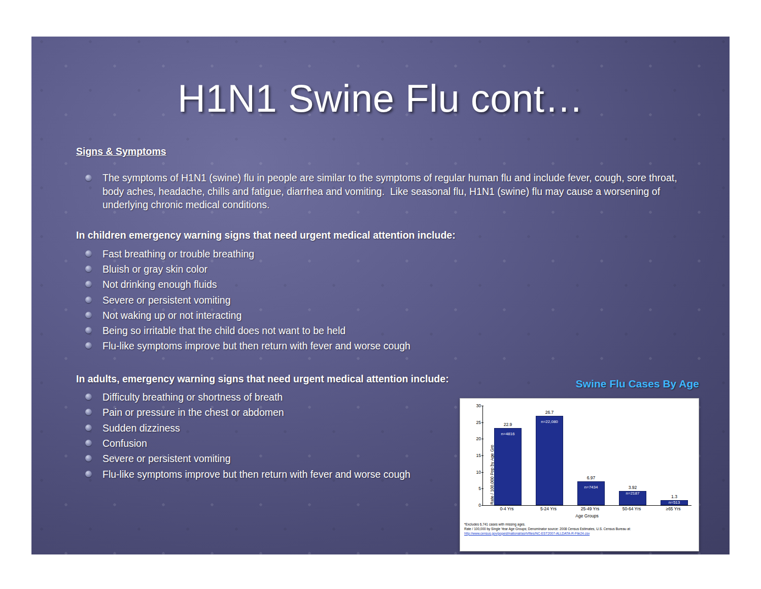H1N1 Swine Flu cont…
Signs & Symptoms
The symptoms of H1N1 (swine) flu in people are similar to the symptoms of regular human flu and include fever, cough, sore throat, body aches, headache, chills and fatigue, diarrhea and vomiting. Like seasonal flu, H1N1 (swine) flu may cause a worsening of underlying chronic medical conditions.
In children emergency warning signs that need urgent medical attention include:
Fast breathing or trouble breathing
Bluish or gray skin color
Not drinking enough fluids
Severe or persistent vomiting
Not waking up or not interacting
Being so irritable that the child does not want to be held
Flu-like symptoms improve but then return with fever and worse cough
In adults, emergency warning signs that need urgent medical attention include:
Difficulty breathing or shortness of breath
Pain or pressure in the chest or abdomen
Sudden dizziness
Confusion
Severe or persistent vomiting
Flu-like symptoms improve but then return with fever and worse cough
Swine Flu Cases By Age
Rate / 100,000 Pop by Age Gro
30
25
20
15
10
5
0
22.9 n=4816
26.7 n=22,080
6.97 n=7434
3.92 n=2187
1.3 n=513
0-4 Yrs 5-24 Yrs 25-49 Yrs 50-64 Yrs ≥65 Yrs
Age Groups
*Excludes 6,741 cases with missing ages.
Rate / 100,000 by Single Year Age Groups; Denominator source: 2008 Census Estimates, U.S. Census Bureau at:
http://www.census.gov/popest/national/asrh/files/NC-EST2007-ALLDATA-R-File24.csv